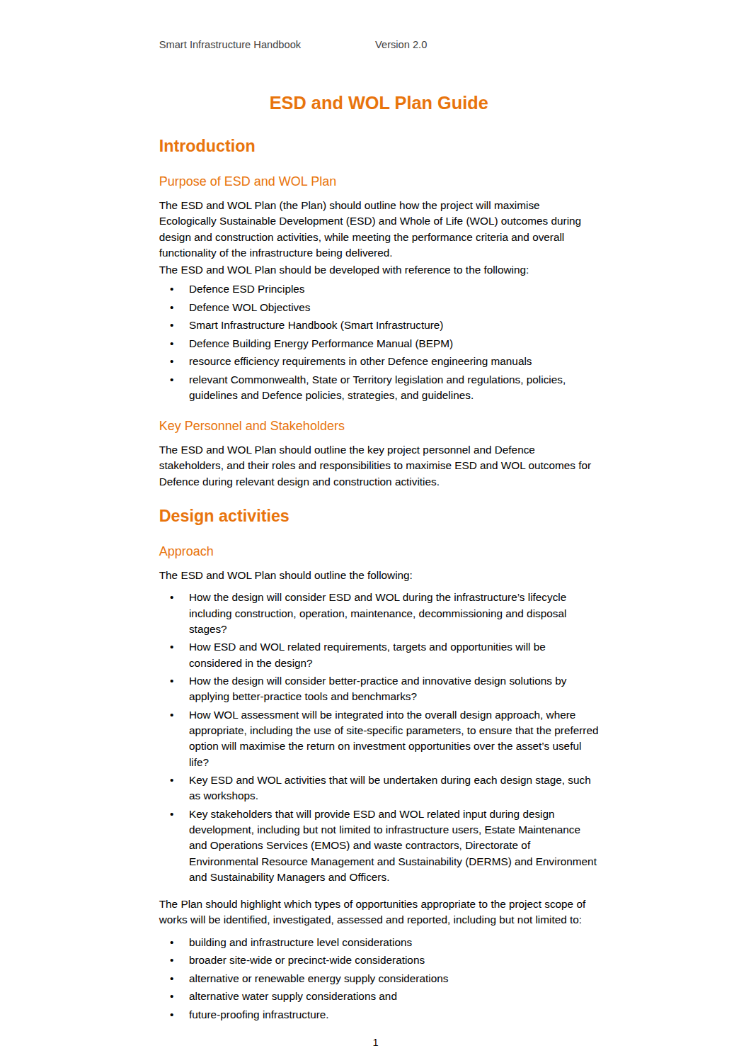Smart Infrastructure Handbook Version 2.0
ESD and WOL Plan Guide
Introduction
Purpose of ESD and WOL Plan
The ESD and WOL Plan (the Plan) should outline how the project will maximise Ecologically Sustainable Development (ESD) and Whole of Life (WOL) outcomes during design and construction activities, while meeting the performance criteria and overall functionality of the infrastructure being delivered.
The ESD and WOL Plan should be developed with reference to the following:
Defence ESD Principles
Defence WOL Objectives
Smart Infrastructure Handbook (Smart Infrastructure)
Defence Building Energy Performance Manual (BEPM)
resource efficiency requirements in other Defence engineering manuals
relevant Commonwealth, State or Territory legislation and regulations, policies, guidelines and Defence policies, strategies, and guidelines.
Key Personnel and Stakeholders
The ESD and WOL Plan should outline the key project personnel and Defence stakeholders, and their roles and responsibilities to maximise ESD and WOL outcomes for Defence during relevant design and construction activities.
Design activities
Approach
The ESD and WOL Plan should outline the following:
How the design will consider ESD and WOL during the infrastructure’s lifecycle including construction, operation, maintenance, decommissioning and disposal stages?
How ESD and WOL related requirements, targets and opportunities will be considered in the design?
How the design will consider better-practice and innovative design solutions by applying better-practice tools and benchmarks?
How WOL assessment will be integrated into the overall design approach, where appropriate, including the use of site-specific parameters, to ensure that the preferred option will maximise the return on investment opportunities over the asset’s useful life?
Key ESD and WOL activities that will be undertaken during each design stage, such as workshops.
Key stakeholders that will provide ESD and WOL related input during design development, including but not limited to infrastructure users, Estate Maintenance and Operations Services (EMOS) and waste contractors, Directorate of Environmental Resource Management and Sustainability (DERMS) and Environment and Sustainability Managers and Officers.
The Plan should highlight which types of opportunities appropriate to the project scope of works will be identified, investigated, assessed and reported, including but not limited to:
building and infrastructure level considerations
broader site-wide or precinct-wide considerations
alternative or renewable energy supply considerations
alternative water supply considerations and
future-proofing infrastructure.
1